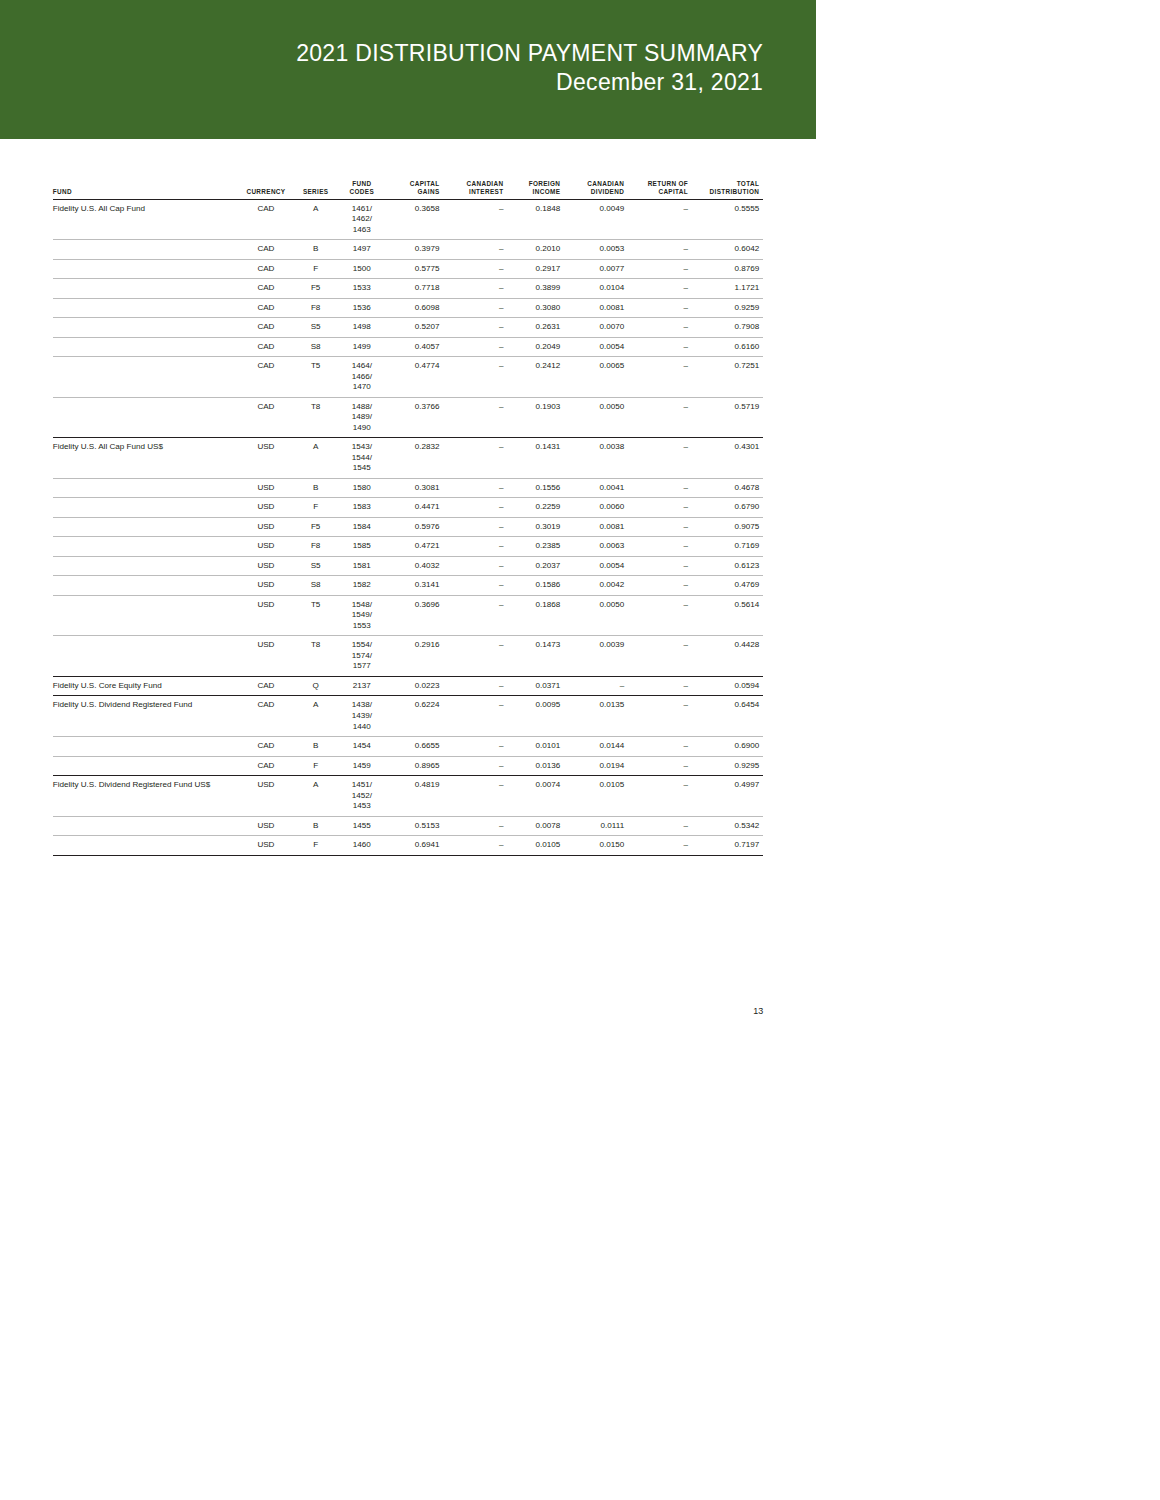2021 DISTRIBUTION PAYMENT SUMMARY
December 31, 2021
| FUND | CURRENCY | SERIES | FUND CODES | CAPITAL GAINS | CANADIAN INTEREST | FOREIGN INCOME | CANADIAN DIVIDEND | RETURN OF CAPITAL | TOTAL DISTRIBUTION |
| --- | --- | --- | --- | --- | --- | --- | --- | --- | --- |
| Fidelity U.S. All Cap Fund | CAD | A | 1461/ 1462/ 1463 | 0.3658 | – | 0.1848 | 0.0049 | – | 0.5555 |
| | CAD | B | 1497 | 0.3979 | – | 0.2010 | 0.0053 | – | 0.6042 |
| | CAD | F | 1500 | 0.5775 | – | 0.2917 | 0.0077 | – | 0.8769 |
| | CAD | F5 | 1533 | 0.7718 | – | 0.3899 | 0.0104 | – | 1.1721 |
| | CAD | F8 | 1536 | 0.6098 | – | 0.3080 | 0.0081 | – | 0.9259 |
| | CAD | S5 | 1498 | 0.5207 | – | 0.2631 | 0.0070 | – | 0.7908 |
| | CAD | S8 | 1499 | 0.4057 | – | 0.2049 | 0.0054 | – | 0.6160 |
| | CAD | T5 | 1464/ 1466/ 1470 | 0.4774 | – | 0.2412 | 0.0065 | – | 0.7251 |
| | CAD | T8 | 1488/ 1489/ 1490 | 0.3766 | – | 0.1903 | 0.0050 | – | 0.5719 |
| Fidelity U.S. All Cap Fund US$ | USD | A | 1543/ 1544/ 1545 | 0.2832 | – | 0.1431 | 0.0038 | – | 0.4301 |
| | USD | B | 1580 | 0.3081 | – | 0.1556 | 0.0041 | – | 0.4678 |
| | USD | F | 1583 | 0.4471 | – | 0.2259 | 0.0060 | – | 0.6790 |
| | USD | F5 | 1584 | 0.5976 | – | 0.3019 | 0.0081 | – | 0.9075 |
| | USD | F8 | 1585 | 0.4721 | – | 0.2385 | 0.0063 | – | 0.7169 |
| | USD | S5 | 1581 | 0.4032 | – | 0.2037 | 0.0054 | – | 0.6123 |
| | USD | S8 | 1582 | 0.3141 | – | 0.1586 | 0.0042 | – | 0.4769 |
| | USD | T5 | 1548/ 1549/ 1553 | 0.3696 | – | 0.1868 | 0.0050 | – | 0.5614 |
| | USD | T8 | 1554/ 1574/ 1577 | 0.2916 | – | 0.1473 | 0.0039 | – | 0.4428 |
| Fidelity U.S. Core Equity Fund | CAD | Q | 2137 | 0.0223 | – | 0.0371 | – | – | 0.0594 |
| Fidelity U.S. Dividend Registered Fund | CAD | A | 1438/ 1439/ 1440 | 0.6224 | – | 0.0095 | 0.0135 | – | 0.6454 |
| | CAD | B | 1454 | 0.6655 | – | 0.0101 | 0.0144 | – | 0.6900 |
| | CAD | F | 1459 | 0.8965 | – | 0.0136 | 0.0194 | – | 0.9295 |
| Fidelity U.S. Dividend Registered Fund US$ | USD | A | 1451/ 1452/ 1453 | 0.4819 | – | 0.0074 | 0.0105 | – | 0.4997 |
| | USD | B | 1455 | 0.5153 | – | 0.0078 | 0.0111 | – | 0.5342 |
| | USD | F | 1460 | 0.6941 | – | 0.0105 | 0.0150 | – | 0.7197 |
13